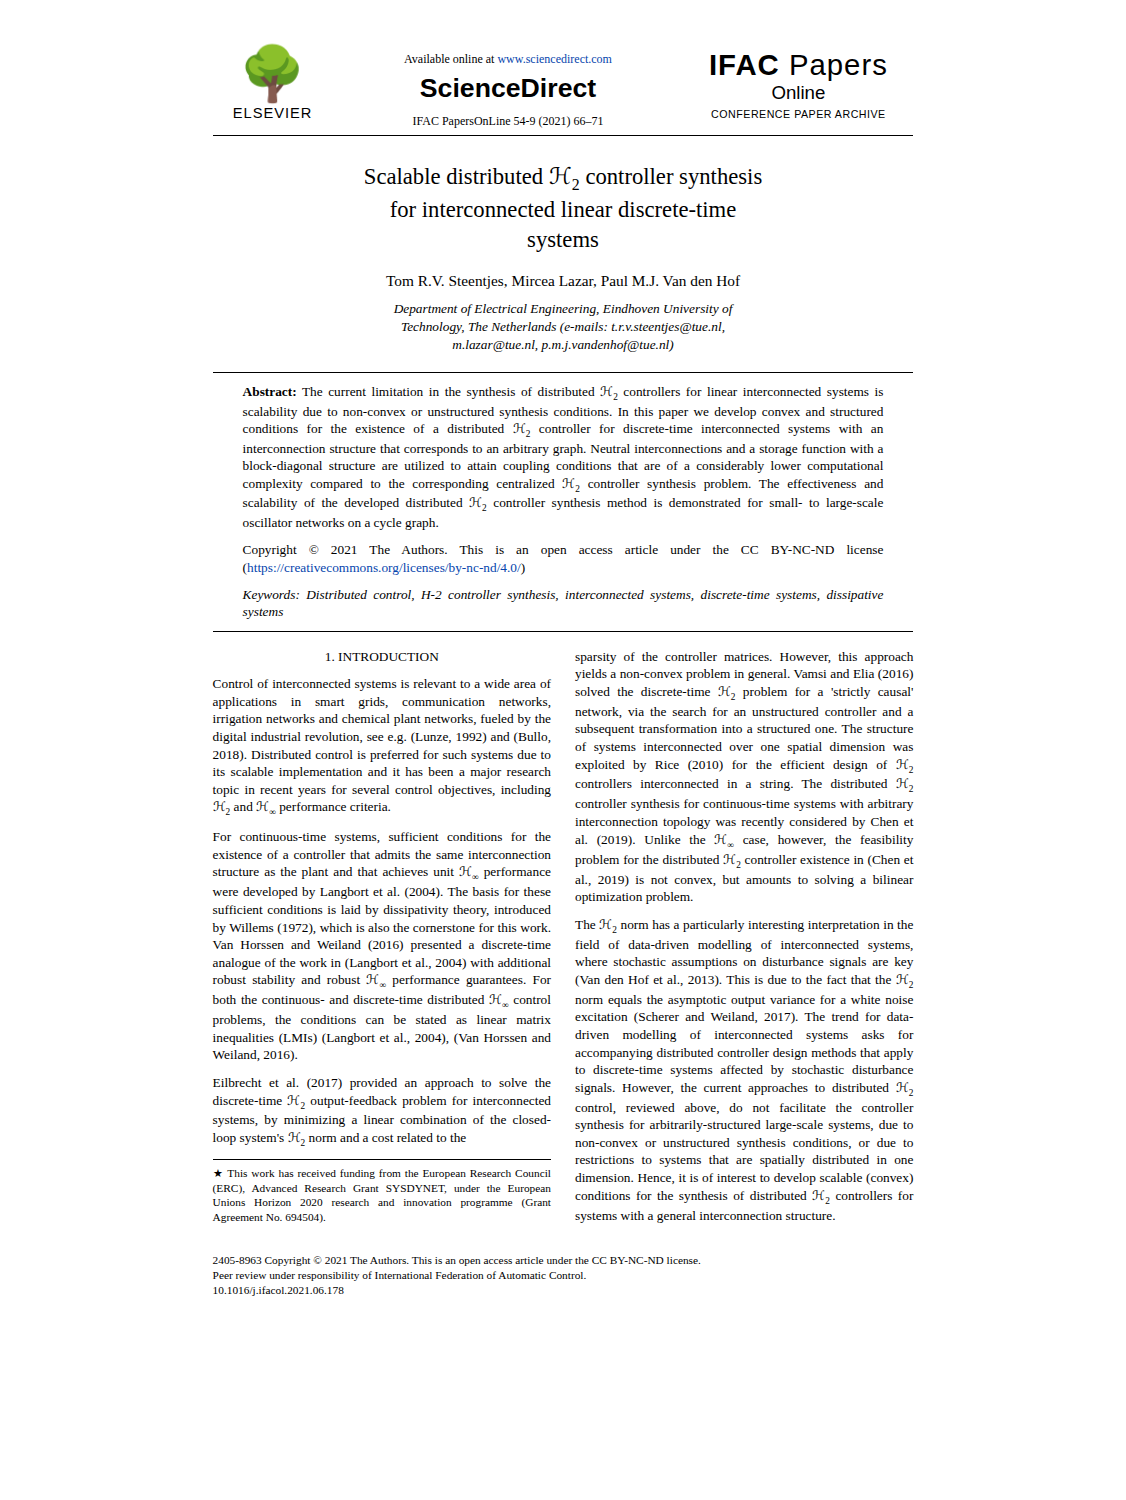🌳
ELSEVIER
Available online at www.sciencedirect.com
ScienceDirect
IFAC PapersOnLine 54-9 (2021) 66–71
IFAC Papers
Online
CONFERENCE PAPER ARCHIVE
Scalable distributed ℋ2 controller synthesis
for interconnected linear discrete-time
systems
Tom R.V. Steentjes, Mircea Lazar, Paul M.J. Van den Hof
Department of Electrical Engineering, Eindhoven University of
Technology, The Netherlands (e-mails: t.r.v.steentjes@tue.nl,
m.lazar@tue.nl, p.m.j.vandenhof@tue.nl)
Abstract: The current limitation in the synthesis of distributed ℋ2 controllers for linear interconnected systems is scalability due to non-convex or unstructured synthesis conditions. In this paper we develop convex and structured conditions for the existence of a distributed ℋ2 controller for discrete-time interconnected systems with an interconnection structure that corresponds to an arbitrary graph. Neutral interconnections and a storage function with a block-diagonal structure are utilized to attain coupling conditions that are of a considerably lower computational complexity compared to the corresponding centralized ℋ2 controller synthesis problem. The effectiveness and scalability of the developed distributed ℋ2 controller synthesis method is demonstrated for small- to large-scale oscillator networks on a cycle graph.
Copyright © 2021 The Authors. This is an open access article under the CC BY-NC-ND license (https://creativecommons.org/licenses/by-nc-nd/4.0/)
Keywords: Distributed control, H-2 controller synthesis, interconnected systems, discrete-time systems, dissipative systems
1. Introduction
Control of interconnected systems is relevant to a wide area of applications in smart grids, communication networks, irrigation networks and chemical plant networks, fueled by the digital industrial revolution, see e.g. (Lunze, 1992) and (Bullo, 2018). Distributed control is preferred for such systems due to its scalable implementation and it has been a major research topic in recent years for several control objectives, including ℋ2 and ℋ∞ performance criteria.
For continuous-time systems, sufficient conditions for the existence of a controller that admits the same interconnection structure as the plant and that achieves unit ℋ∞ performance were developed by Langbort et al. (2004). The basis for these sufficient conditions is laid by dissipativity theory, introduced by Willems (1972), which is also the cornerstone for this work. Van Horssen and Weiland (2016) presented a discrete-time analogue of the work in (Langbort et al., 2004) with additional robust stability and robust ℋ∞ performance guarantees. For both the continuous- and discrete-time distributed ℋ∞ control problems, the conditions can be stated as linear matrix inequalities (LMIs) (Langbort et al., 2004), (Van Horssen and Weiland, 2016).
Eilbrecht et al. (2017) provided an approach to solve the discrete-time ℋ2 output-feedback problem for interconnected systems, by minimizing a linear combination of the closed-loop system's ℋ2 norm and a cost related to the
★ This work has received funding from the European Research Council (ERC), Advanced Research Grant SYSDYNET, under the European Unions Horizon 2020 research and innovation programme (Grant Agreement No. 694504).
sparsity of the controller matrices. However, this approach yields a non-convex problem in general. Vamsi and Elia (2016) solved the discrete-time ℋ2 problem for a 'strictly causal' network, via the search for an unstructured controller and a subsequent transformation into a structured one. The structure of systems interconnected over one spatial dimension was exploited by Rice (2010) for the efficient design of ℋ2 controllers interconnected in a string. The distributed ℋ2 controller synthesis for continuous-time systems with arbitrary interconnection topology was recently considered by Chen et al. (2019). Unlike the ℋ∞ case, however, the feasibility problem for the distributed ℋ2 controller existence in (Chen et al., 2019) is not convex, but amounts to solving a bilinear optimization problem.
The ℋ2 norm has a particularly interesting interpretation in the field of data-driven modelling of interconnected systems, where stochastic assumptions on disturbance signals are key (Van den Hof et al., 2013). This is due to the fact that the ℋ2 norm equals the asymptotic output variance for a white noise excitation (Scherer and Weiland, 2017). The trend for data-driven modelling of interconnected systems asks for accompanying distributed controller design methods that apply to discrete-time systems affected by stochastic disturbance signals. However, the current approaches to distributed ℋ2 control, reviewed above, do not facilitate the controller synthesis for arbitrarily-structured large-scale systems, due to non-convex or unstructured synthesis conditions, or due to restrictions to systems that are spatially distributed in one dimension. Hence, it is of interest to develop scalable (convex) conditions for the synthesis of distributed ℋ2 controllers for systems with a general interconnection structure.
2405-8963 Copyright © 2021 The Authors. This is an open access article under the CC BY-NC-ND license.
Peer review under responsibility of International Federation of Automatic Control.
10.1016/j.ifacol.2021.06.178